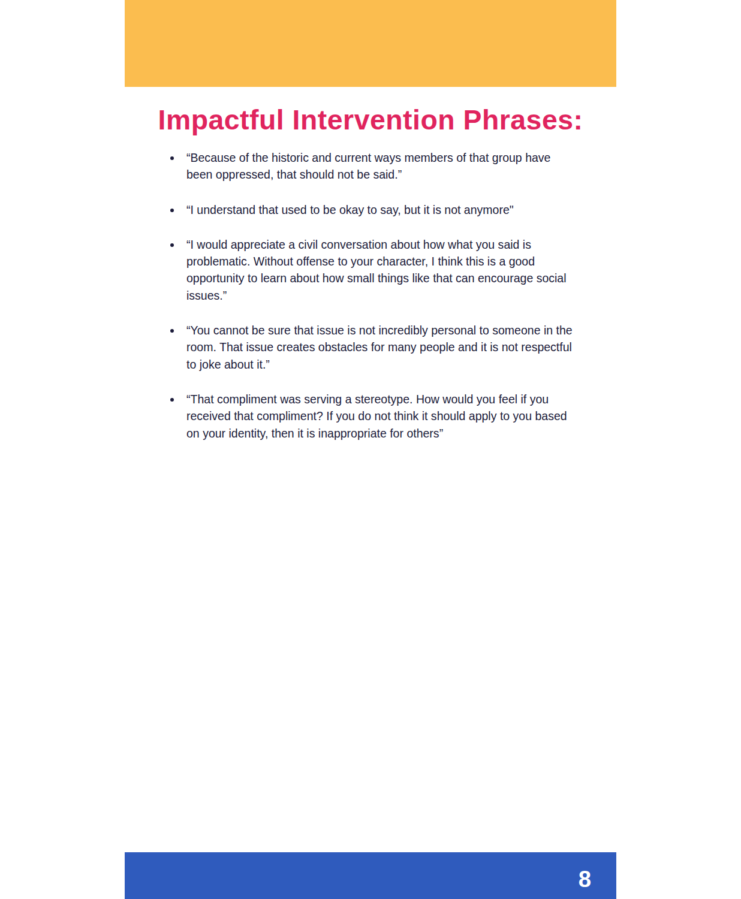Impactful Intervention Phrases:
“Because of the historic and current ways members of that group have been oppressed, that should not be said.”
“I understand that used to be okay to say, but it is not anymore"
“I would appreciate a civil conversation about how what you said is problematic. Without offense to your character, I think this is a good opportunity to learn about how small things like that can encourage social issues.”
“You cannot be sure that issue is not incredibly personal to someone in the room. That issue creates obstacles for many people and it is not respectful to joke about it.”
“That compliment was serving a stereotype. How would you feel if you received that compliment? If you do not think it should apply to you based on your identity, then it is inappropriate for others”
8